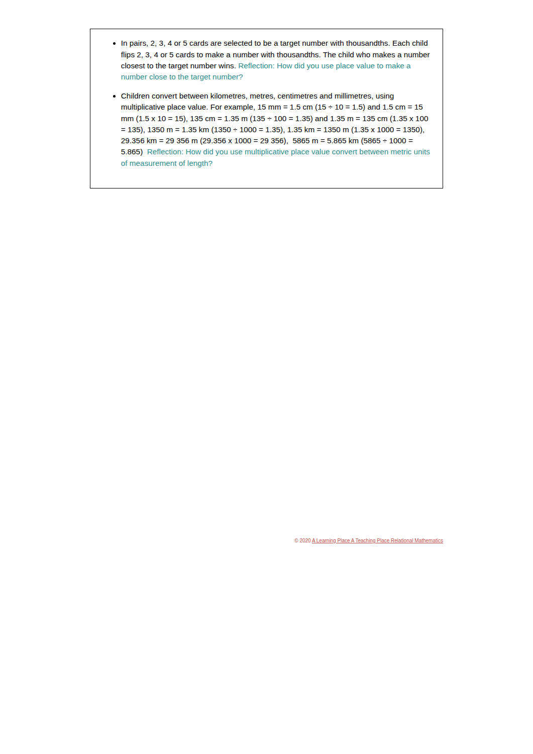In pairs, 2, 3, 4 or 5 cards are selected to be a target number with thousandths. Each child flips 2, 3, 4 or 5 cards to make a number with thousandths. The child who makes a number closest to the target number wins. Reflection: How did you use place value to make a number close to the target number?
Children convert between kilometres, metres, centimetres and millimetres, using multiplicative place value. For example, 15 mm = 1.5 cm (15 ÷ 10 = 1.5) and 1.5 cm = 15 mm (1.5 x 10 = 15), 135 cm = 1.35 m (135 ÷ 100 = 1.35) and 1.35 m = 135 cm (1.35 x 100 = 135), 1350 m = 1.35 km (1350 ÷ 1000 = 1.35), 1.35 km = 1350 m (1.35 x 1000 = 1350), 29.356 km = 29 356 m (29.356 x 1000 = 29 356), 5865 m = 5.865 km (5865 ÷ 1000 = 5.865) Reflection: How did you use multiplicative place value convert between metric units of measurement of length?
© 2020 A Learning Place A Teaching Place Relational Mathematics